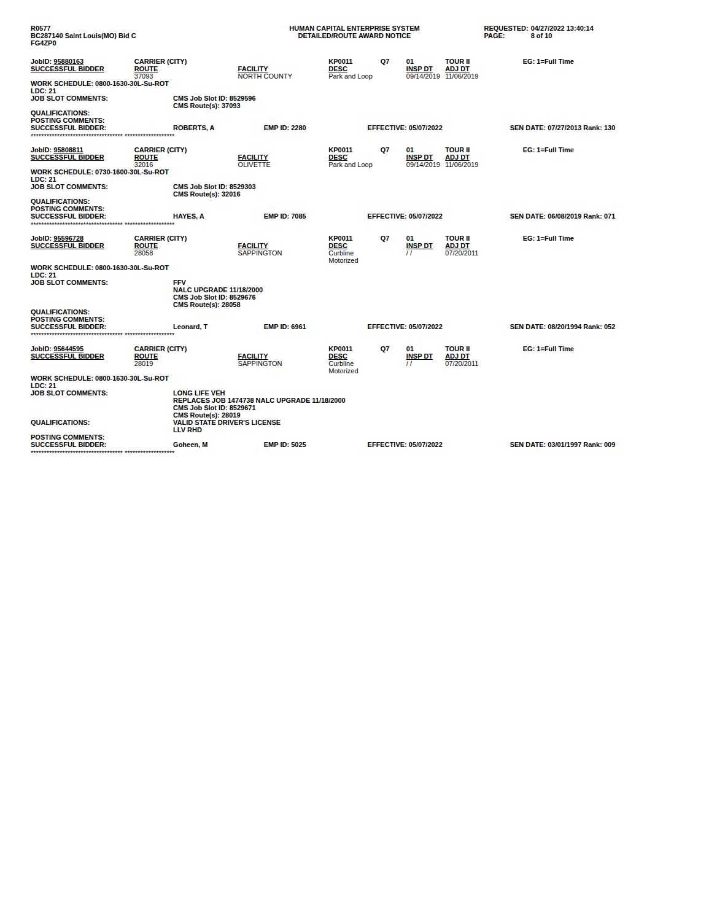R0577
BC287140 Saint Louis(MO) Bid C
FG4ZP0
HUMAN CAPITAL ENTERPRISE SYSTEM
DETAILED/ROUTE AWARD NOTICE
| REQUESTED: | 04/27/2022 13:40:14 |
| PAGE: | 8 of 10 |
| JobID: 95880163 | CARRIER (CITY) | | KP0011 | Q7 | 01 | TOUR II | EG: 1=Full Time |
| SUCCESSFUL BIDDER | ROUTE | FACILITY | DESC | INSP DT | ADJ DT |
| | 37093 | NORTH COUNTY | Park and Loop | 09/14/2019 | 11/06/2019 |
| WORK SCHEDULE: 0800-1630-30L-Su-ROT |
| LDC: 21 |
| JOB SLOT COMMENTS: | CMS Job Slot ID: 8529596 CMS Route(s): 37093 |
| QUALIFICATIONS: |
| POSTING COMMENTS: |
| SUCCESSFUL BIDDER: | ROBERTS, A | EMP ID: 2280 | EFFECTIVE: 05/07/2022 | SEN DATE: 07/27/2013 Rank: 130 |
*********************************** *******************
| JobID: 95808811 | CARRIER (CITY) | | KP0011 | Q7 | 01 | TOUR II | EG: 1=Full Time |
| SUCCESSFUL BIDDER | ROUTE | FACILITY | DESC | INSP DT | ADJ DT |
| | 32016 | OLIVETTE | Park and Loop | 09/14/2019 | 11/06/2019 |
| WORK SCHEDULE: 0730-1600-30L-Su-ROT |
| LDC: 21 |
| JOB SLOT COMMENTS: | CMS Job Slot ID: 8529303 CMS Route(s): 32016 |
| QUALIFICATIONS: |
| POSTING COMMENTS: |
| SUCCESSFUL BIDDER: | HAYES, A | EMP ID: 7085 | EFFECTIVE: 05/07/2022 | SEN DATE: 06/08/2019 Rank: 071 |
*********************************** *******************
| JobID: 95596728 | CARRIER (CITY) | | KP0011 | Q7 | 01 | TOUR II | EG: 1=Full Time |
| SUCCESSFUL BIDDER | ROUTE | FACILITY | DESC | INSP DT | ADJ DT |
| | 28058 | SAPPINGTON | Curbline Motorized | / / | 07/20/2011 |
| WORK SCHEDULE: 0800-1630-30L-Su-ROT |
| LDC: 21 |
| JOB SLOT COMMENTS: | FFV NALC UPGRADE 11/18/2000 CMS Job Slot ID: 8529676 CMS Route(s): 28058 |
| QUALIFICATIONS: |
| POSTING COMMENTS: |
| SUCCESSFUL BIDDER: | Leonard, T | EMP ID: 6961 | EFFECTIVE: 05/07/2022 | SEN DATE: 08/20/1994 Rank: 052 |
*********************************** *******************
| JobID: 95644595 | CARRIER (CITY) | | KP0011 | Q7 | 01 | TOUR II | EG: 1=Full Time |
| SUCCESSFUL BIDDER | ROUTE | FACILITY | DESC | INSP DT | ADJ DT |
| | 28019 | SAPPINGTON | Curbline Motorized | / / | 07/20/2011 |
| WORK SCHEDULE: 0800-1630-30L-Su-ROT |
| LDC: 21 |
| JOB SLOT COMMENTS: | LONG LIFE VEH REPLACES JOB 1474738 NALC UPGRADE 11/18/2000 CMS Job Slot ID: 8529671 CMS Route(s): 28019 |
| QUALIFICATIONS: | VALID STATE DRIVER'S LICENSE LLV RHD |
| POSTING COMMENTS: |
| SUCCESSFUL BIDDER: | Goheen, M | EMP ID: 5025 | EFFECTIVE: 05/07/2022 | SEN DATE: 03/01/1997 Rank: 009 |
*********************************** *******************